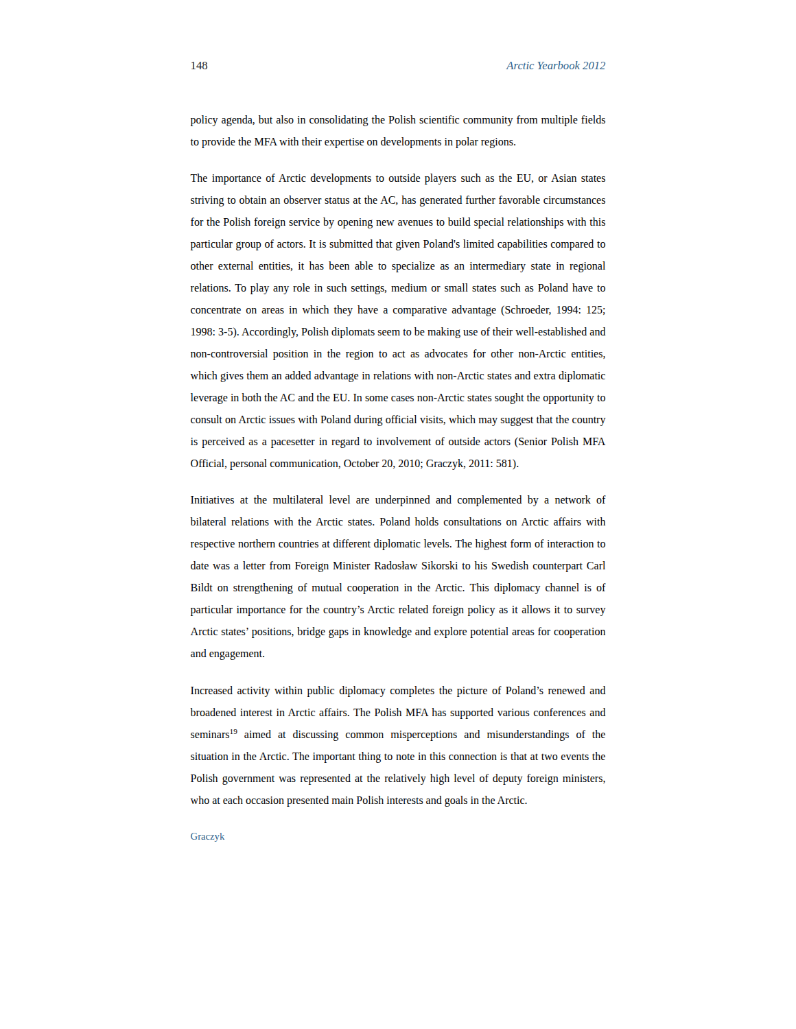148 Arctic Yearbook 2012
policy agenda, but also in consolidating the Polish scientific community from multiple fields to provide the MFA with their expertise on developments in polar regions.
The importance of Arctic developments to outside players such as the EU, or Asian states striving to obtain an observer status at the AC, has generated further favorable circumstances for the Polish foreign service by opening new avenues to build special relationships with this particular group of actors. It is submitted that given Poland's limited capabilities compared to other external entities, it has been able to specialize as an intermediary state in regional relations. To play any role in such settings, medium or small states such as Poland have to concentrate on areas in which they have a comparative advantage (Schroeder, 1994: 125; 1998: 3-5). Accordingly, Polish diplomats seem to be making use of their well-established and non-controversial position in the region to act as advocates for other non-Arctic entities, which gives them an added advantage in relations with non-Arctic states and extra diplomatic leverage in both the AC and the EU. In some cases non-Arctic states sought the opportunity to consult on Arctic issues with Poland during official visits, which may suggest that the country is perceived as a pacesetter in regard to involvement of outside actors (Senior Polish MFA Official, personal communication, October 20, 2010; Graczyk, 2011: 581).
Initiatives at the multilateral level are underpinned and complemented by a network of bilateral relations with the Arctic states. Poland holds consultations on Arctic affairs with respective northern countries at different diplomatic levels. The highest form of interaction to date was a letter from Foreign Minister Radosław Sikorski to his Swedish counterpart Carl Bildt on strengthening of mutual cooperation in the Arctic. This diplomacy channel is of particular importance for the country’s Arctic related foreign policy as it allows it to survey Arctic states’ positions, bridge gaps in knowledge and explore potential areas for cooperation and engagement.
Increased activity within public diplomacy completes the picture of Poland’s renewed and broadened interest in Arctic affairs. The Polish MFA has supported various conferences and seminars19 aimed at discussing common misperceptions and misunderstandings of the situation in the Arctic. The important thing to note in this connection is that at two events the Polish government was represented at the relatively high level of deputy foreign ministers, who at each occasion presented main Polish interests and goals in the Arctic.
Graczyk